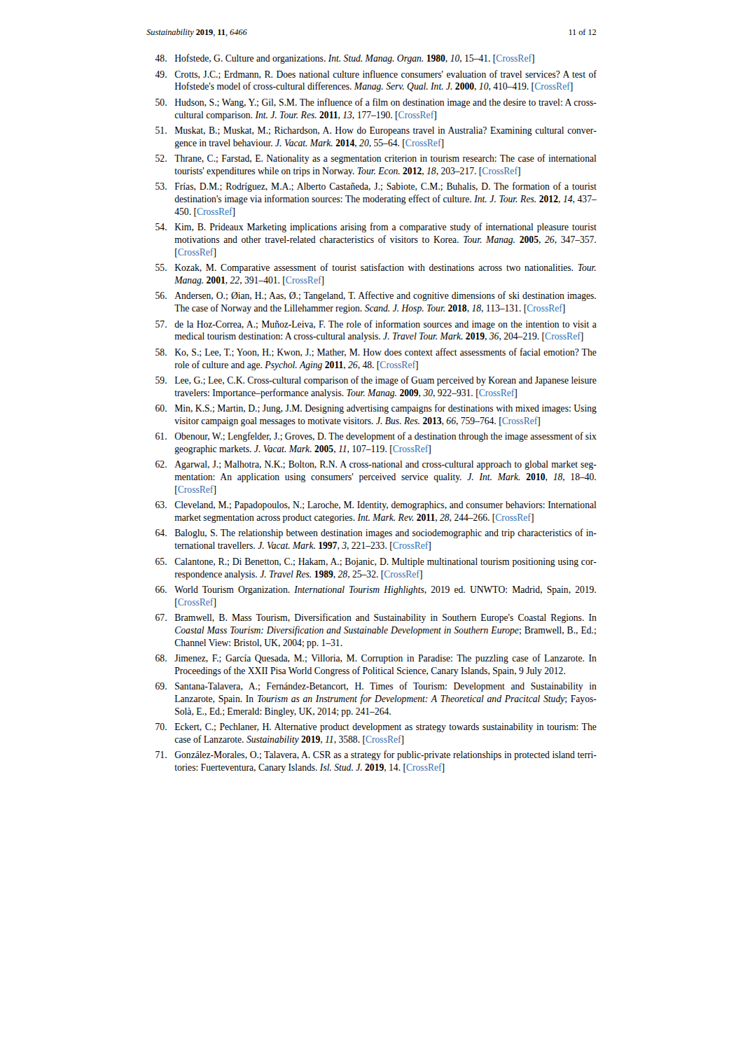Sustainability 2019, 11, 6466
11 of 12
Hofstede, G. Culture and organizations. Int. Stud. Manag. Organ. 1980, 10, 15–41. [CrossRef]
Crotts, J.C.; Erdmann, R. Does national culture influence consumers' evaluation of travel services? A test of Hofstede's model of cross-cultural differences. Manag. Serv. Qual. Int. J. 2000, 10, 410–419. [CrossRef]
Hudson, S.; Wang, Y.; Gil, S.M. The influence of a film on destination image and the desire to travel: A cross-cultural comparison. Int. J. Tour. Res. 2011, 13, 177–190. [CrossRef]
Muskat, B.; Muskat, M.; Richardson, A. How do Europeans travel in Australia? Examining cultural convergence in travel behaviour. J. Vacat. Mark. 2014, 20, 55–64. [CrossRef]
Thrane, C.; Farstad, E. Nationality as a segmentation criterion in tourism research: The case of international tourists' expenditures while on trips in Norway. Tour. Econ. 2012, 18, 203–217. [CrossRef]
Frías, D.M.; Rodríguez, M.A.; Alberto Castañeda, J.; Sabiote, C.M.; Buhalis, D. The formation of a tourist destination's image via information sources: The moderating effect of culture. Int. J. Tour. Res. 2012, 14, 437–450. [CrossRef]
Kim, B. Prideaux Marketing implications arising from a comparative study of international pleasure tourist motivations and other travel-related characteristics of visitors to Korea. Tour. Manag. 2005, 26, 347–357. [CrossRef]
Kozak, M. Comparative assessment of tourist satisfaction with destinations across two nationalities. Tour. Manag. 2001, 22, 391–401. [CrossRef]
Andersen, O.; Øian, H.; Aas, Ø.; Tangeland, T. Affective and cognitive dimensions of ski destination images. The case of Norway and the Lillehammer region. Scand. J. Hosp. Tour. 2018, 18, 113–131. [CrossRef]
de la Hoz-Correa, A.; Muñoz-Leiva, F. The role of information sources and image on the intention to visit a medical tourism destination: A cross-cultural analysis. J. Travel Tour. Mark. 2019, 36, 204–219. [CrossRef]
Ko, S.; Lee, T.; Yoon, H.; Kwon, J.; Mather, M. How does context affect assessments of facial emotion? The role of culture and age. Psychol. Aging 2011, 26, 48. [CrossRef]
Lee, G.; Lee, C.K. Cross-cultural comparison of the image of Guam perceived by Korean and Japanese leisure travelers: Importance–performance analysis. Tour. Manag. 2009, 30, 922–931. [CrossRef]
Min, K.S.; Martin, D.; Jung, J.M. Designing advertising campaigns for destinations with mixed images: Using visitor campaign goal messages to motivate visitors. J. Bus. Res. 2013, 66, 759–764. [CrossRef]
Obenour, W.; Lengfelder, J.; Groves, D. The development of a destination through the image assessment of six geographic markets. J. Vacat. Mark. 2005, 11, 107–119. [CrossRef]
Agarwal, J.; Malhotra, N.K.; Bolton, R.N. A cross-national and cross-cultural approach to global market segmentation: An application using consumers' perceived service quality. J. Int. Mark. 2010, 18, 18–40. [CrossRef]
Cleveland, M.; Papadopoulos, N.; Laroche, M. Identity, demographics, and consumer behaviors: International market segmentation across product categories. Int. Mark. Rev. 2011, 28, 244–266. [CrossRef]
Baloglu, S. The relationship between destination images and sociodemographic and trip characteristics of international travellers. J. Vacat. Mark. 1997, 3, 221–233. [CrossRef]
Calantone, R.; Di Benetton, C.; Hakam, A.; Bojanic, D. Multiple multinational tourism positioning using correspondence analysis. J. Travel Res. 1989, 28, 25–32. [CrossRef]
World Tourism Organization. International Tourism Highlights, 2019 ed. UNWTO: Madrid, Spain, 2019. [CrossRef]
Bramwell, B. Mass Tourism, Diversification and Sustainability in Southern Europe's Coastal Regions. In Coastal Mass Tourism: Diversification and Sustainable Development in Southern Europe; Bramwell, B., Ed.; Channel View: Bristol, UK, 2004; pp. 1–31.
Jimenez, F.; García Quesada, M.; Villoria, M. Corruption in Paradise: The puzzling case of Lanzarote. In Proceedings of the XXII Pisa World Congress of Political Science, Canary Islands, Spain, 9 July 2012.
Santana-Talavera, A.; Fernández-Betancort, H. Times of Tourism: Development and Sustainability in Lanzarote, Spain. In Tourism as an Instrument for Development: A Theoretical and Pracitcal Study; Fayos-Solà, E., Ed.; Emerald: Bingley, UK, 2014; pp. 241–264.
Eckert, C.; Pechlaner, H. Alternative product development as strategy towards sustainability in tourism: The case of Lanzarote. Sustainability 2019, 11, 3588. [CrossRef]
González-Morales, O.; Talavera, A. CSR as a strategy for public-private relationships in protected island territories: Fuerteventura, Canary Islands. Isl. Stud. J. 2019, 14. [CrossRef]